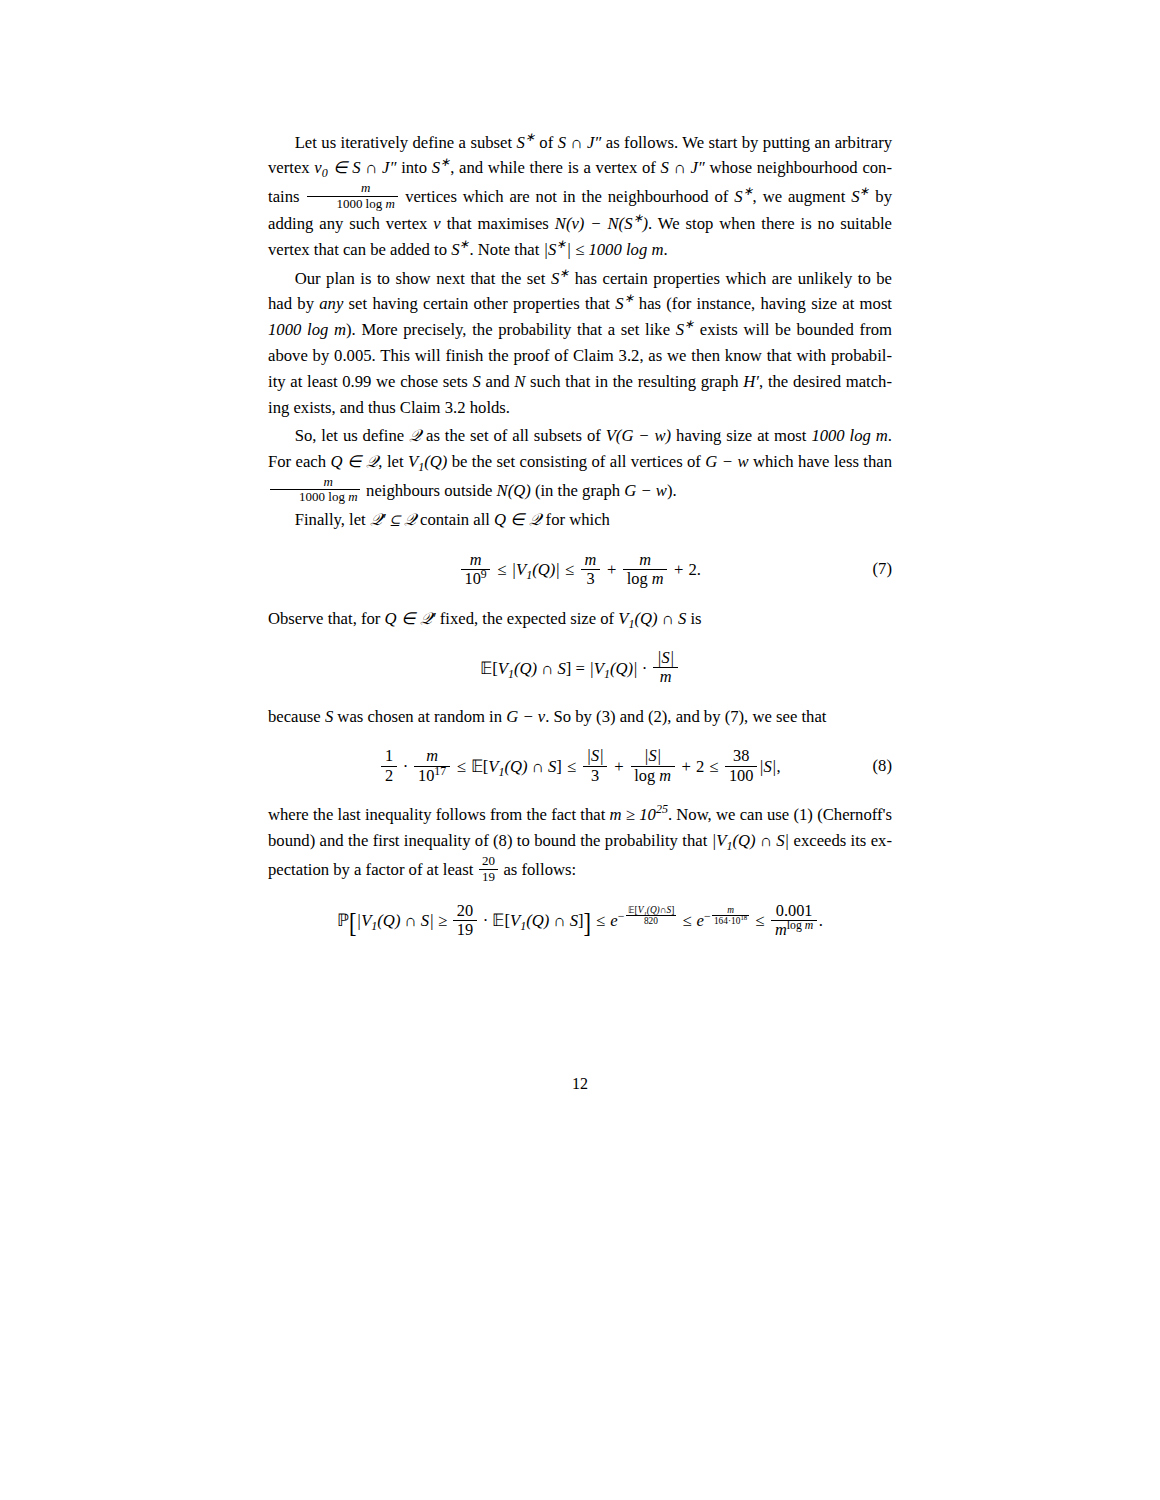Let us iteratively define a subset S∗ of S ∩ J″ as follows. We start by putting an arbitrary vertex v0 ∈ S ∩ J″ into S∗, and while there is a vertex of S ∩ J″ whose neighbourhood contains m 1000 log m vertices which are not in the neighbourhood of S∗, we augment S∗ by adding any such vertex v that maximises N(v) − N(S∗). We stop when there is no suitable vertex that can be added to S∗. Note that |S∗| ≤ 1000 log m.
Our plan is to show next that the set S∗ has certain properties which are unlikely to be had by any set having certain other properties that S∗ has (for instance, having size at most 1000 log m). More precisely, the probability that a set like S∗ exists will be bounded from above by 0.005. This will finish the proof of Claim 3.2, as we then know that with probability at least 0.99 we chose sets S and N such that in the resulting graph H′, the desired matching exists, and thus Claim 3.2 holds.
So, let us define 𝒬 as the set of all subsets of V(G − w) having size at most 1000 log m. For each Q ∈ 𝒬, let V1(Q) be the set consisting of all vertices of G − w which have less than m 1000 log m neighbours outside N(Q) (in the graph G − w).
Finally, let 𝒬′ ⊆ 𝒬 contain all Q ∈ 𝒬 for which
m 109≤|V1(Q)|≤m 3+mlog m+2. (7)
Observe that, for Q ∈ 𝒬′ fixed, the expected size of V1(Q) ∩ S is
𝔼[V1(Q) ∩ S] = |V1(Q)| · |S|m
because S was chosen at random in G − v. So by (3) and (2), and by (7), we see that
12 · m 1017≤𝔼[V1(Q) ∩ S]≤|S|3+|S|log m+2≤38100|S|, (8)
where the last inequality follows from the fact that m ≥ 1025. Now, we can use (1) (Chernoff's bound) and the first inequality of (8) to bound the probability that |V1(Q) ∩ S| exceeds its expectation by a factor of at least 2019 as follows:
ℙ[|V1(Q) ∩ S| ≥ 2019 · 𝔼[V1(Q) ∩ S]]≤e−𝔼[V1(Q)∩S] 820≤e−m 164·1018≤0.001 mlog m.
12